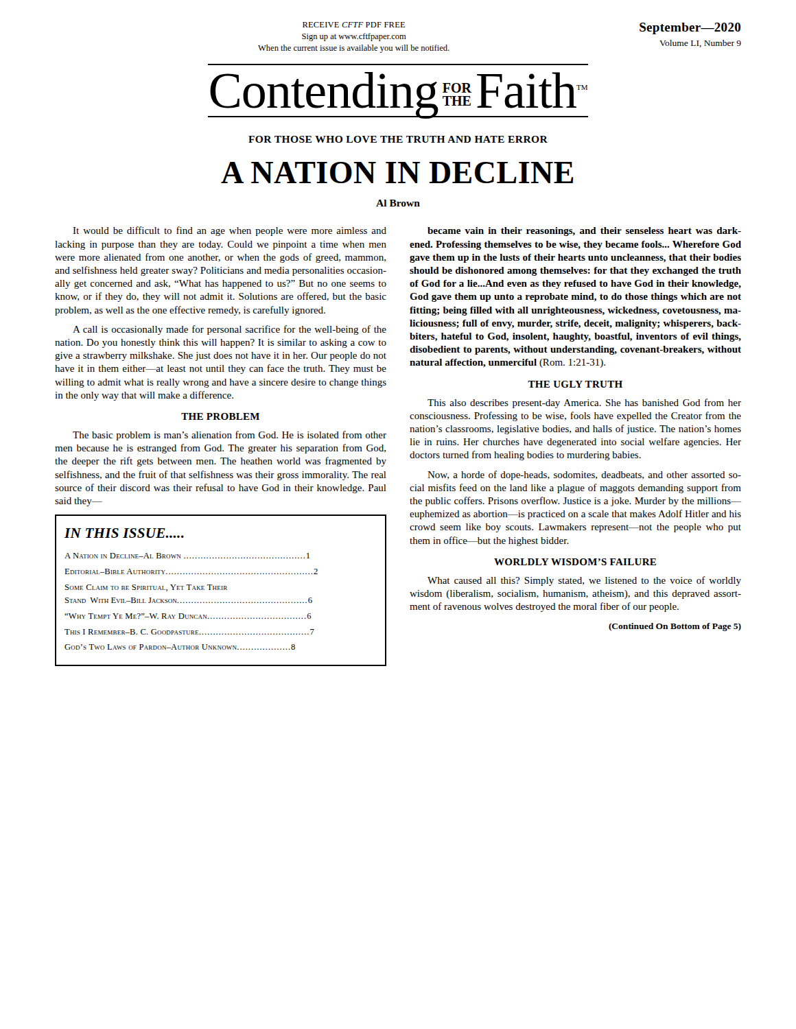RECEIVE CFTF PDF FREE
Sign up at www.cftfpaper.com
When the current issue is available you will be notified.
September—2020
Volume LI, Number 9
Contending For
the FaithTM
FOR THOSE WHO LOVE THE TRUTH AND HATE ERROR
A NATION IN DECLINE
Al Brown
It would be difficult to find an age when people were more aimless and lacking in purpose than they are today. Could we pinpoint a time when men were more alienated from one another, or when the gods of greed, mammon, and selfishness held greater sway? Politicians and media personalities occasionally get concerned and ask, “What has happened to us?” But no one seems to know, or if they do, they will not admit it. Solutions are offered, but the basic problem, as well as the one effective remedy, is carefully ignored.
A call is occasionally made for personal sacrifice for the well-being of the nation. Do you honestly think this will happen? It is similar to asking a cow to give a strawberry milkshake. She just does not have it in her. Our people do not have it in them either—at least not until they can face the truth. They must be willing to admit what is really wrong and have a sincere desire to change things in the only way that will make a difference.
THE PROBLEM
The basic problem is man’s alienation from God. He is isolated from other men because he is estranged from God. The greater his separation from God, the deeper the rift gets between men. The heathen world was fragmented by selfishness, and the fruit of that selfishness was their gross immorality. The real source of their discord was their refusal to have God in their knowledge. Paul said they—
IN THIS ISSUE.....
A Nation in Decline–Al Brown ........................................... 1
Editorial–Bible Authority.................................................... 2
Some Claim to be Spiritual, Yet Take Their Stand With Evil–Bill Jackson.............................................. 6
“Why Tempt Ye Me?”–W. Ray Duncan................................... 6
This I Remember–B. C. Goodpasture....................................... 7
God’s Two Laws of Pardon–Author Unknown................... 8
became vain in their reasonings, and their senseless heart was darkened. Professing themselves to be wise, they became fools... Wherefore God gave them up in the lusts of their hearts unto uncleanness, that their bodies should be dishonored among themselves: for that they exchanged the truth of God for a lie...And even as they refused to have God in their knowledge, God gave them up unto a reprobate mind, to do those things which are not fitting; being filled with all unrighteousness, wickedness, covetousness, maliciousness; full of envy, murder, strife, deceit, malignity; whisperers, backbiters, hateful to God, insolent, haughty, boastful, inventors of evil things, disobedient to parents, without understanding, covenant-breakers, without natural affection, unmerciful (Rom. 1:21-31).
THE UGLY TRUTH
This also describes present-day America. She has banished God from her consciousness. Professing to be wise, fools have expelled the Creator from the nation’s classrooms, legislative bodies, and halls of justice. The nation’s homes lie in ruins. Her churches have degenerated into social welfare agencies. Her doctors turned from healing bodies to murdering babies.
Now, a horde of dope-heads, sodomites, deadbeats, and other assorted social misfits feed on the land like a plague of maggots demanding support from the public coffers. Prisons overflow. Justice is a joke. Murder by the millions—euphemized as abortion—is practiced on a scale that makes Adolf Hitler and his crowd seem like boy scouts. Lawmakers represent—not the people who put them in office—but the highest bidder.
WORLDLY WISDOM’S FAILURE
What caused all this? Simply stated, we listened to the voice of worldly wisdom (liberalism, socialism, humanism, atheism), and this depraved assortment of ravenous wolves destroyed the moral fiber of our people.
(Continued On Bottom of Page 5)